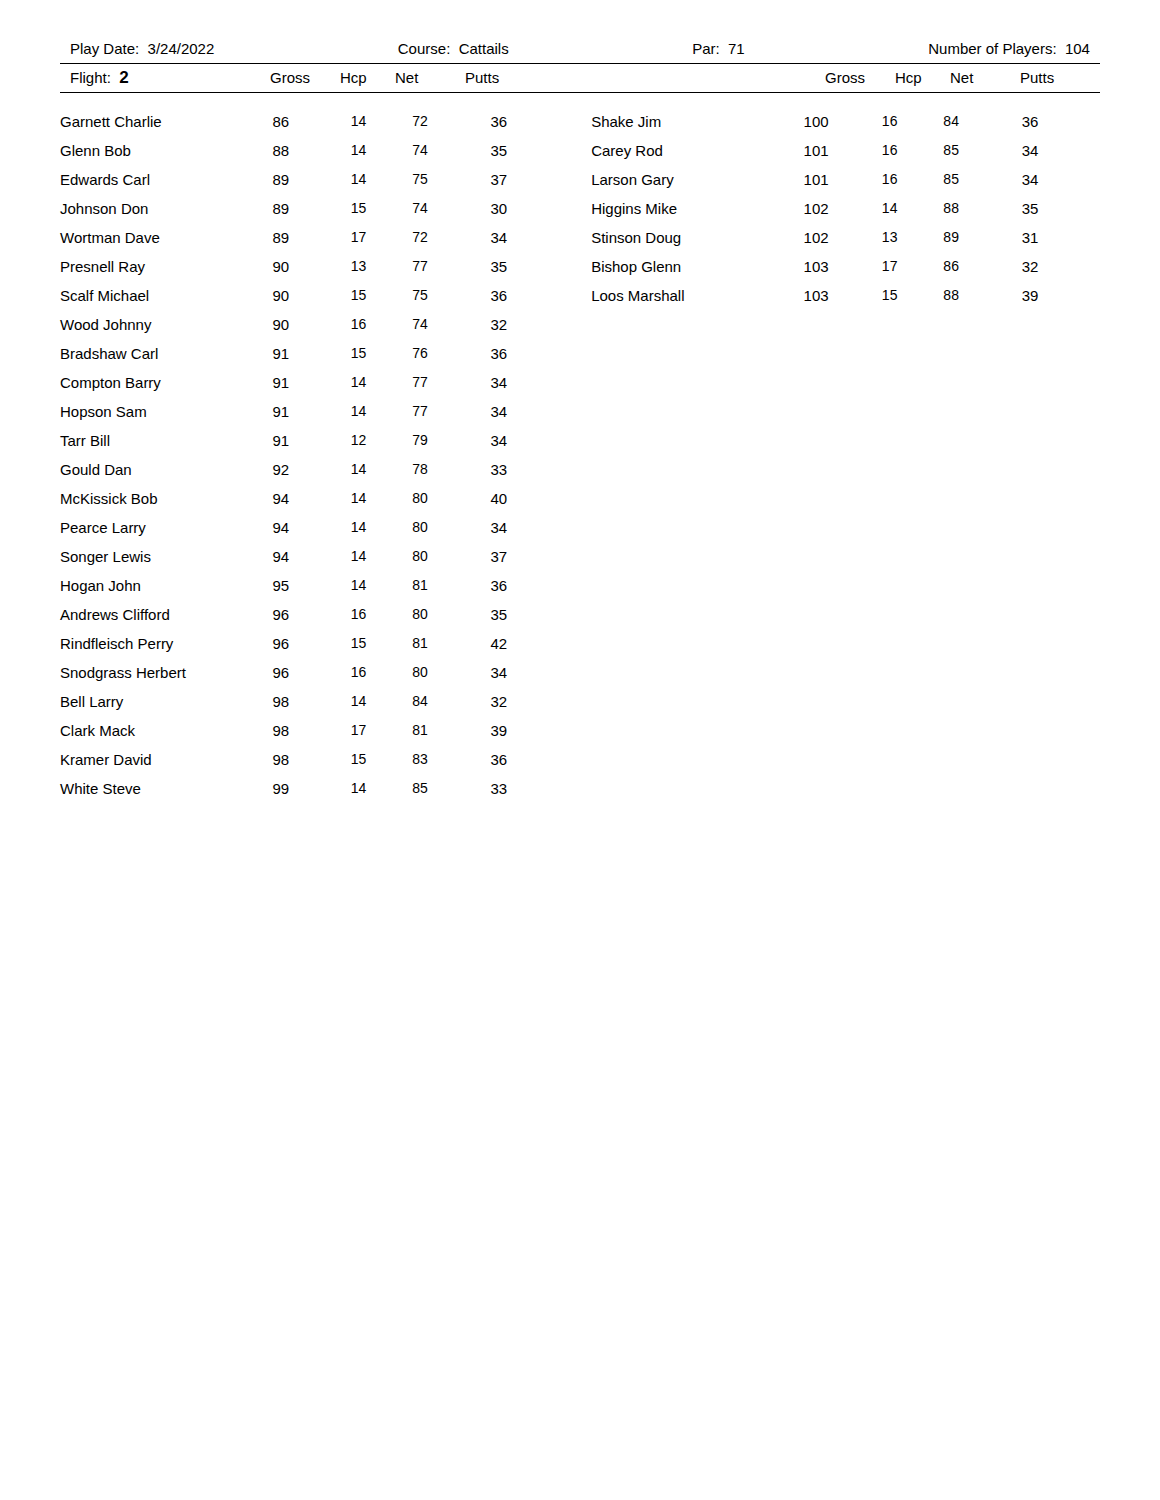Play Date: 3/24/2022 Course: Cattails Par: 71 Number of Players: 104
Flight: 2
Gross Hcp Net Putts
Gross Hcp Net Putts
| Garnett Charlie | 86 | 14 | 72 | 36 | | Shake Jim | 100 | 16 | 84 | 36 |
| Glenn Bob | 88 | 14 | 74 | 35 | | Carey Rod | 101 | 16 | 85 | 34 |
| Edwards Carl | 89 | 14 | 75 | 37 | | Larson Gary | 101 | 16 | 85 | 34 |
| Johnson Don | 89 | 15 | 74 | 30 | | Higgins Mike | 102 | 14 | 88 | 35 |
| Wortman Dave | 89 | 17 | 72 | 34 | | Stinson Doug | 102 | 13 | 89 | 31 |
| Presnell Ray | 90 | 13 | 77 | 35 | | Bishop Glenn | 103 | 17 | 86 | 32 |
| Scalf Michael | 90 | 15 | 75 | 36 | | Loos Marshall | 103 | 15 | 88 | 39 |
| Wood Johnny | 90 | 16 | 74 | 32 | | |
| Bradshaw Carl | 91 | 15 | 76 | 36 | | |
| Compton Barry | 91 | 14 | 77 | 34 | | |
| Hopson Sam | 91 | 14 | 77 | 34 | | |
| Tarr Bill | 91 | 12 | 79 | 34 | | |
| Gould Dan | 92 | 14 | 78 | 33 | | |
| McKissick Bob | 94 | 14 | 80 | 40 | | |
| Pearce Larry | 94 | 14 | 80 | 34 | | |
| Songer Lewis | 94 | 14 | 80 | 37 | | |
| Hogan John | 95 | 14 | 81 | 36 | | |
| Andrews Clifford | 96 | 16 | 80 | 35 | | |
| Rindfleisch Perry | 96 | 15 | 81 | 42 | | |
| Snodgrass Herbert | 96 | 16 | 80 | 34 | | |
| Bell Larry | 98 | 14 | 84 | 32 | | |
| Clark Mack | 98 | 17 | 81 | 39 | | |
| Kramer David | 98 | 15 | 83 | 36 | | |
| White Steve | 99 | 14 | 85 | 33 | | |